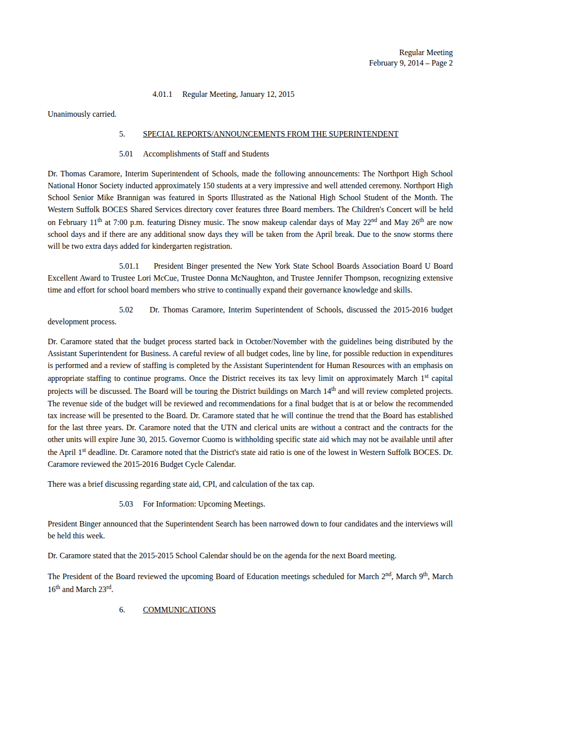Regular Meeting
February 9, 2014 – Page 2
4.01.1 Regular Meeting, January 12, 2015
Unanimously carried.
5. SPECIAL REPORTS/ANNOUNCEMENTS FROM THE SUPERINTENDENT
5.01 Accomplishments of Staff and Students
Dr. Thomas Caramore, Interim Superintendent of Schools, made the following announcements: The Northport High School National Honor Society inducted approximately 150 students at a very impressive and well attended ceremony. Northport High School Senior Mike Brannigan was featured in Sports Illustrated as the National High School Student of the Month. The Western Suffolk BOCES Shared Services directory cover features three Board members. The Children's Concert will be held on February 11th at 7:00 p.m. featuring Disney music. The snow makeup calendar days of May 22nd and May 26th are now school days and if there are any additional snow days they will be taken from the April break. Due to the snow storms there will be two extra days added for kindergarten registration.
5.01.1 President Binger presented the New York State School Boards Association Board U Board Excellent Award to Trustee Lori McCue, Trustee Donna McNaughton, and Trustee Jennifer Thompson, recognizing extensive time and effort for school board members who strive to continually expand their governance knowledge and skills.
5.02 Dr. Thomas Caramore, Interim Superintendent of Schools, discussed the 2015-2016 budget development process.
Dr. Caramore stated that the budget process started back in October/November with the guidelines being distributed by the Assistant Superintendent for Business. A careful review of all budget codes, line by line, for possible reduction in expenditures is performed and a review of staffing is completed by the Assistant Superintendent for Human Resources with an emphasis on appropriate staffing to continue programs. Once the District receives its tax levy limit on approximately March 1st capital projects will be discussed. The Board will be touring the District buildings on March 14th and will review completed projects. The revenue side of the budget will be reviewed and recommendations for a final budget that is at or below the recommended tax increase will be presented to the Board. Dr. Caramore stated that he will continue the trend that the Board has established for the last three years. Dr. Caramore noted that the UTN and clerical units are without a contract and the contracts for the other units will expire June 30, 2015. Governor Cuomo is withholding specific state aid which may not be available until after the April 1st deadline. Dr. Caramore noted that the District's state aid ratio is one of the lowest in Western Suffolk BOCES. Dr. Caramore reviewed the 2015-2016 Budget Cycle Calendar.
There was a brief discussing regarding state aid, CPI, and calculation of the tax cap.
5.03 For Information: Upcoming Meetings.
President Binger announced that the Superintendent Search has been narrowed down to four candidates and the interviews will be held this week.
Dr. Caramore stated that the 2015-2015 School Calendar should be on the agenda for the next Board meeting.
The President of the Board reviewed the upcoming Board of Education meetings scheduled for March 2nd, March 9th, March 16th and March 23rd.
6. COMMUNICATIONS